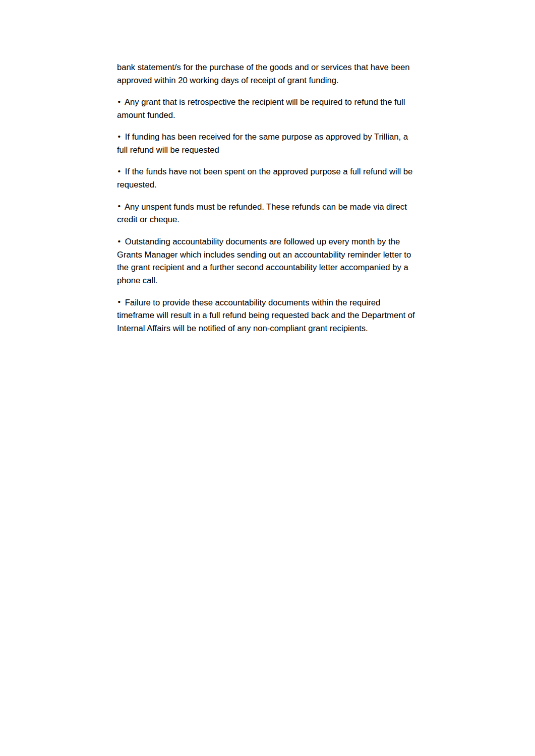bank statement/s for the purchase of the goods and or services that have been approved within 20 working days of receipt of grant funding.
• Any grant that is retrospective the recipient will be required to refund the full amount funded.
• If funding has been received for the same purpose as approved by Trillian, a full refund will be requested
• If the funds have not been spent on the approved purpose a full refund will be requested.
• Any unspent funds must be refunded. These refunds can be made via direct credit or cheque.
• Outstanding accountability documents are followed up every month by the Grants Manager which includes sending out an accountability reminder letter to the grant recipient and a further second accountability letter accompanied by a phone call.
• Failure to provide these accountability documents within the required timeframe will result in a full refund being requested back and the Department of Internal Affairs will be notified of any non-compliant grant recipients.